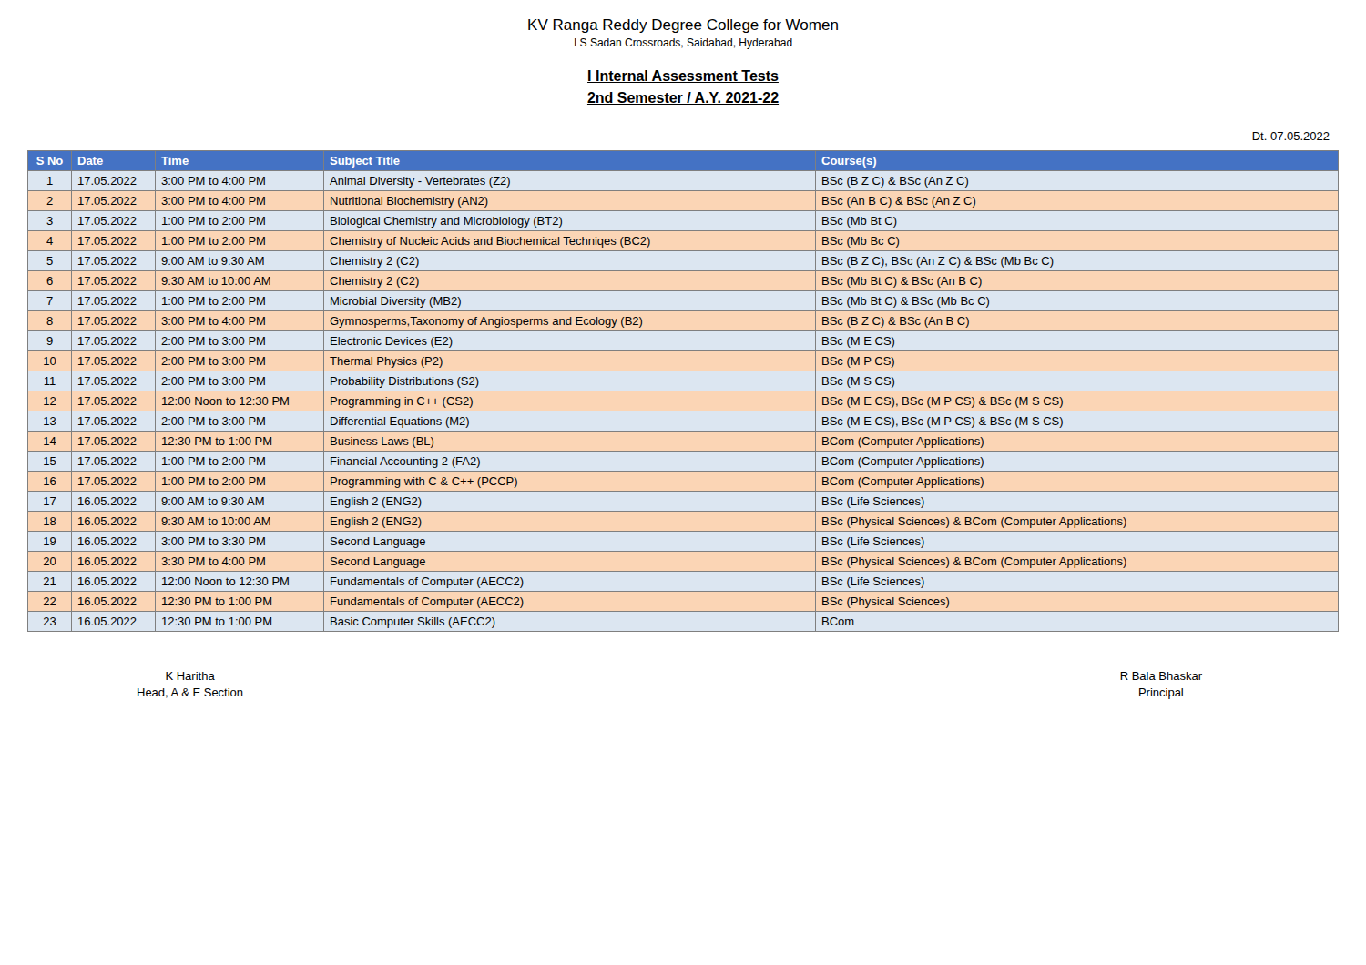KV Ranga Reddy Degree College for Women
I S Sadan Crossroads, Saidabad, Hyderabad
I Internal Assessment Tests
2nd Semester / A.Y. 2021-22
Dt. 07.05.2022
| S No | Date | Time | Subject Title | Course(s) |
| --- | --- | --- | --- | --- |
| 1 | 17.05.2022 | 3:00 PM to 4:00 PM | Animal Diversity - Vertebrates (Z2) | BSc (B Z C) & BSc (An Z C) |
| 2 | 17.05.2022 | 3:00 PM to 4:00 PM | Nutritional Biochemistry (AN2) | BSc (An B C) & BSc (An Z C) |
| 3 | 17.05.2022 | 1:00 PM to 2:00 PM | Biological Chemistry and Microbiology (BT2) | BSc (Mb Bt C) |
| 4 | 17.05.2022 | 1:00 PM to 2:00 PM | Chemistry of Nucleic Acids and Biochemical Techniqes (BC2) | BSc (Mb Bc C) |
| 5 | 17.05.2022 | 9:00 AM to 9:30 AM | Chemistry 2 (C2) | BSc (B Z C), BSc (An Z C) & BSc (Mb Bc C) |
| 6 | 17.05.2022 | 9:30 AM to 10:00 AM | Chemistry 2 (C2) | BSc (Mb Bt C) & BSc (An B C) |
| 7 | 17.05.2022 | 1:00 PM to 2:00 PM | Microbial Diversity (MB2) | BSc (Mb Bt C) & BSc (Mb Bc C) |
| 8 | 17.05.2022 | 3:00 PM to 4:00 PM | Gymnosperms,Taxonomy of Angiosperms and Ecology (B2) | BSc (B Z C) & BSc (An B C) |
| 9 | 17.05.2022 | 2:00 PM to 3:00 PM | Electronic Devices (E2) | BSc (M E CS) |
| 10 | 17.05.2022 | 2:00 PM to 3:00 PM | Thermal Physics (P2) | BSc (M P CS) |
| 11 | 17.05.2022 | 2:00 PM to 3:00 PM | Probability Distributions (S2) | BSc (M S CS) |
| 12 | 17.05.2022 | 12:00 Noon to 12:30 PM | Programming in C++ (CS2) | BSc (M E CS), BSc (M P CS) & BSc (M S CS) |
| 13 | 17.05.2022 | 2:00 PM to 3:00 PM | Differential Equations (M2) | BSc (M E CS), BSc (M P CS) & BSc (M S CS) |
| 14 | 17.05.2022 | 12:30 PM to 1:00 PM | Business Laws (BL) | BCom (Computer Applications) |
| 15 | 17.05.2022 | 1:00 PM to 2:00 PM | Financial Accounting 2 (FA2) | BCom (Computer Applications) |
| 16 | 17.05.2022 | 1:00 PM to 2:00 PM | Programming with C & C++ (PCCP) | BCom (Computer Applications) |
| 17 | 16.05.2022 | 9:00 AM to 9:30 AM | English 2 (ENG2) | BSc (Life Sciences) |
| 18 | 16.05.2022 | 9:30 AM to 10:00 AM | English 2 (ENG2) | BSc (Physical Sciences) & BCom (Computer Applications) |
| 19 | 16.05.2022 | 3:00 PM to 3:30 PM | Second Language | BSc (Life Sciences) |
| 20 | 16.05.2022 | 3:30 PM to 4:00 PM | Second Language | BSc (Physical Sciences) & BCom (Computer Applications) |
| 21 | 16.05.2022 | 12:00 Noon to 12:30 PM | Fundamentals of Computer (AECC2) | BSc (Life Sciences) |
| 22 | 16.05.2022 | 12:30 PM to 1:00 PM | Fundamentals of Computer (AECC2) | BSc (Physical Sciences) |
| 23 | 16.05.2022 | 12:30 PM to 1:00 PM | Basic Computer Skills (AECC2) | BCom |
K Haritha
Head, A & E Section
R Bala Bhaskar
Principal